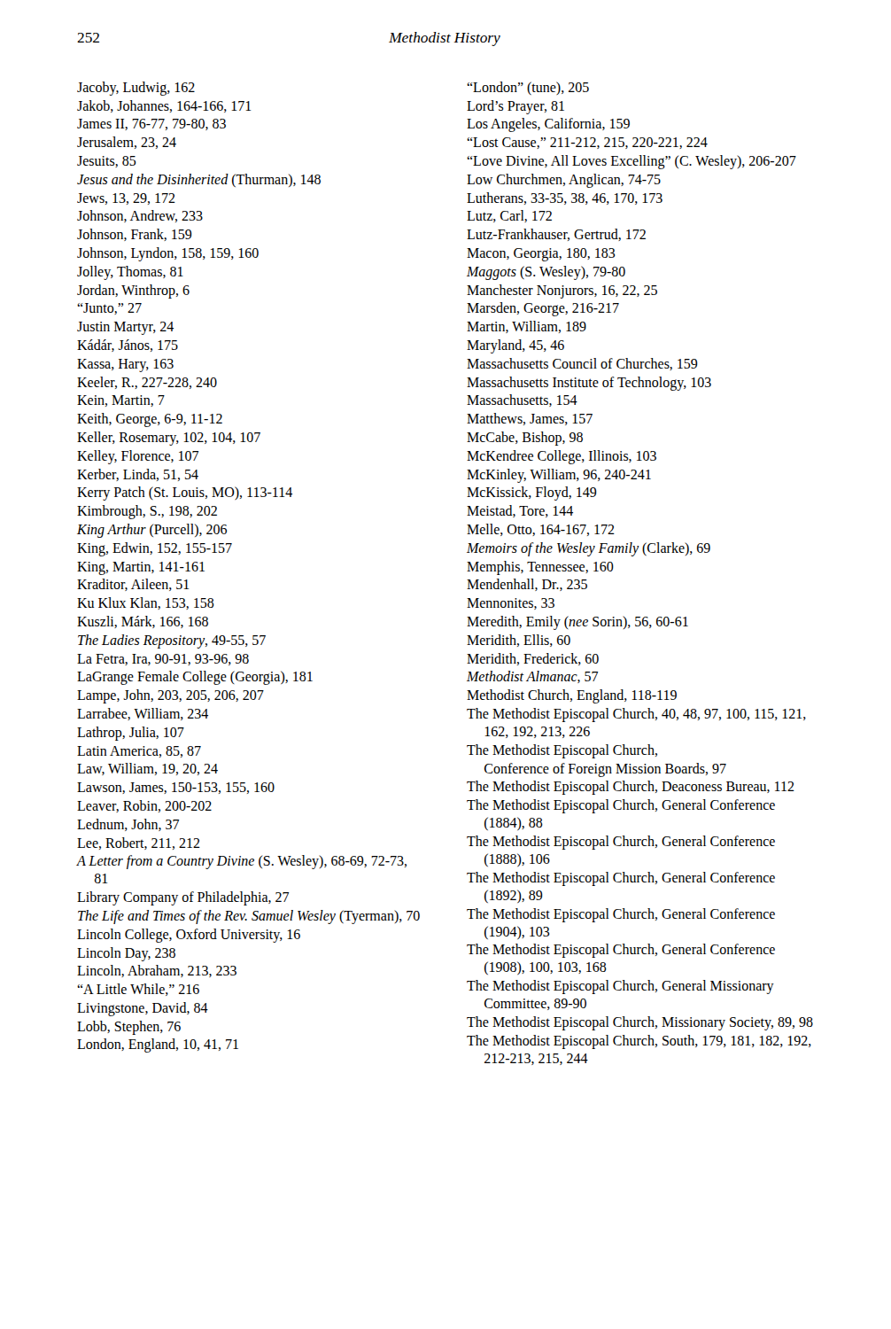252 Methodist History
Jacoby, Ludwig, 162
Jakob, Johannes, 164-166, 171
James II, 76-77, 79-80, 83
Jerusalem, 23, 24
Jesuits, 85
Jesus and the Disinherited (Thurman), 148
Jews, 13, 29, 172
Johnson, Andrew, 233
Johnson, Frank, 159
Johnson, Lyndon, 158, 159, 160
Jolley, Thomas, 81
Jordan, Winthrop, 6
“Junto,” 27
Justin Martyr, 24
Kádár, János, 175
Kassa, Hary, 163
Keeler, R., 227-228, 240
Kein, Martin, 7
Keith, George, 6-9, 11-12
Keller, Rosemary, 102, 104, 107
Kelley, Florence, 107
Kerber, Linda, 51, 54
Kerry Patch (St. Louis, MO), 113-114
Kimbrough, S., 198, 202
King Arthur (Purcell), 206
King, Edwin, 152, 155-157
King, Martin, 141-161
Kraditor, Aileen, 51
Ku Klux Klan, 153, 158
Kuszli, Márk, 166, 168
The Ladies Repository, 49-55, 57
La Fetra, Ira, 90-91, 93-96, 98
LaGrange Female College (Georgia), 181
Lampe, John, 203, 205, 206, 207
Larrabee, William, 234
Lathrop, Julia, 107
Latin America, 85, 87
Law, William, 19, 20, 24
Lawson, James, 150-153, 155, 160
Leaver, Robin, 200-202
Lednum, John, 37
Lee, Robert, 211, 212
A Letter from a Country Divine (S. Wesley), 68-69, 72-73, 81
Library Company of Philadelphia, 27
The Life and Times of the Rev. Samuel Wesley (Tyerman), 70
Lincoln College, Oxford University, 16
Lincoln Day, 238
Lincoln, Abraham, 213, 233
“A Little While,” 216
Livingstone, David, 84
Lobb, Stephen, 76
London, England, 10, 41, 71
“London” (tune), 205
Lord’s Prayer, 81
Los Angeles, California, 159
“Lost Cause,” 211-212, 215, 220-221, 224
“Love Divine, All Loves Excelling” (C. Wesley), 206-207
Low Churchmen, Anglican, 74-75
Lutherans, 33-35, 38, 46, 170, 173
Lutz, Carl, 172
Lutz-Frankhauser, Gertrud, 172
Macon, Georgia, 180, 183
Maggots (S. Wesley), 79-80
Manchester Nonjurors, 16, 22, 25
Marsden, George, 216-217
Martin, William, 189
Maryland, 45, 46
Massachusetts Council of Churches, 159
Massachusetts Institute of Technology, 103
Massachusetts, 154
Matthews, James, 157
McCabe, Bishop, 98
McKendree College, Illinois, 103
McKinley, William, 96, 240-241
McKissick, Floyd, 149
Meistad, Tore, 144
Melle, Otto, 164-167, 172
Memoirs of the Wesley Family (Clarke), 69
Memphis, Tennessee, 160
Mendenhall, Dr., 235
Mennonites, 33
Meredith, Emily (nee Sorin), 56, 60-61
Meridith, Ellis, 60
Meridith, Frederick, 60
Methodist Almanac, 57
Methodist Church, England, 118-119
The Methodist Episcopal Church, 40, 48, 97, 100, 115, 121, 162, 192, 213, 226
The Methodist Episcopal Church,
Conference of Foreign Mission Boards, 97
The Methodist Episcopal Church, Deaconess Bureau, 112
The Methodist Episcopal Church, General Conference (1884), 88
The Methodist Episcopal Church, General Conference (1888), 106
The Methodist Episcopal Church, General Conference (1892), 89
The Methodist Episcopal Church, General Conference (1904), 103
The Methodist Episcopal Church, General Conference (1908), 100, 103, 168
The Methodist Episcopal Church, General Missionary Committee, 89-90
The Methodist Episcopal Church, Missionary Society, 89, 98
The Methodist Episcopal Church, South, 179, 181, 182, 192, 212-213, 215, 244